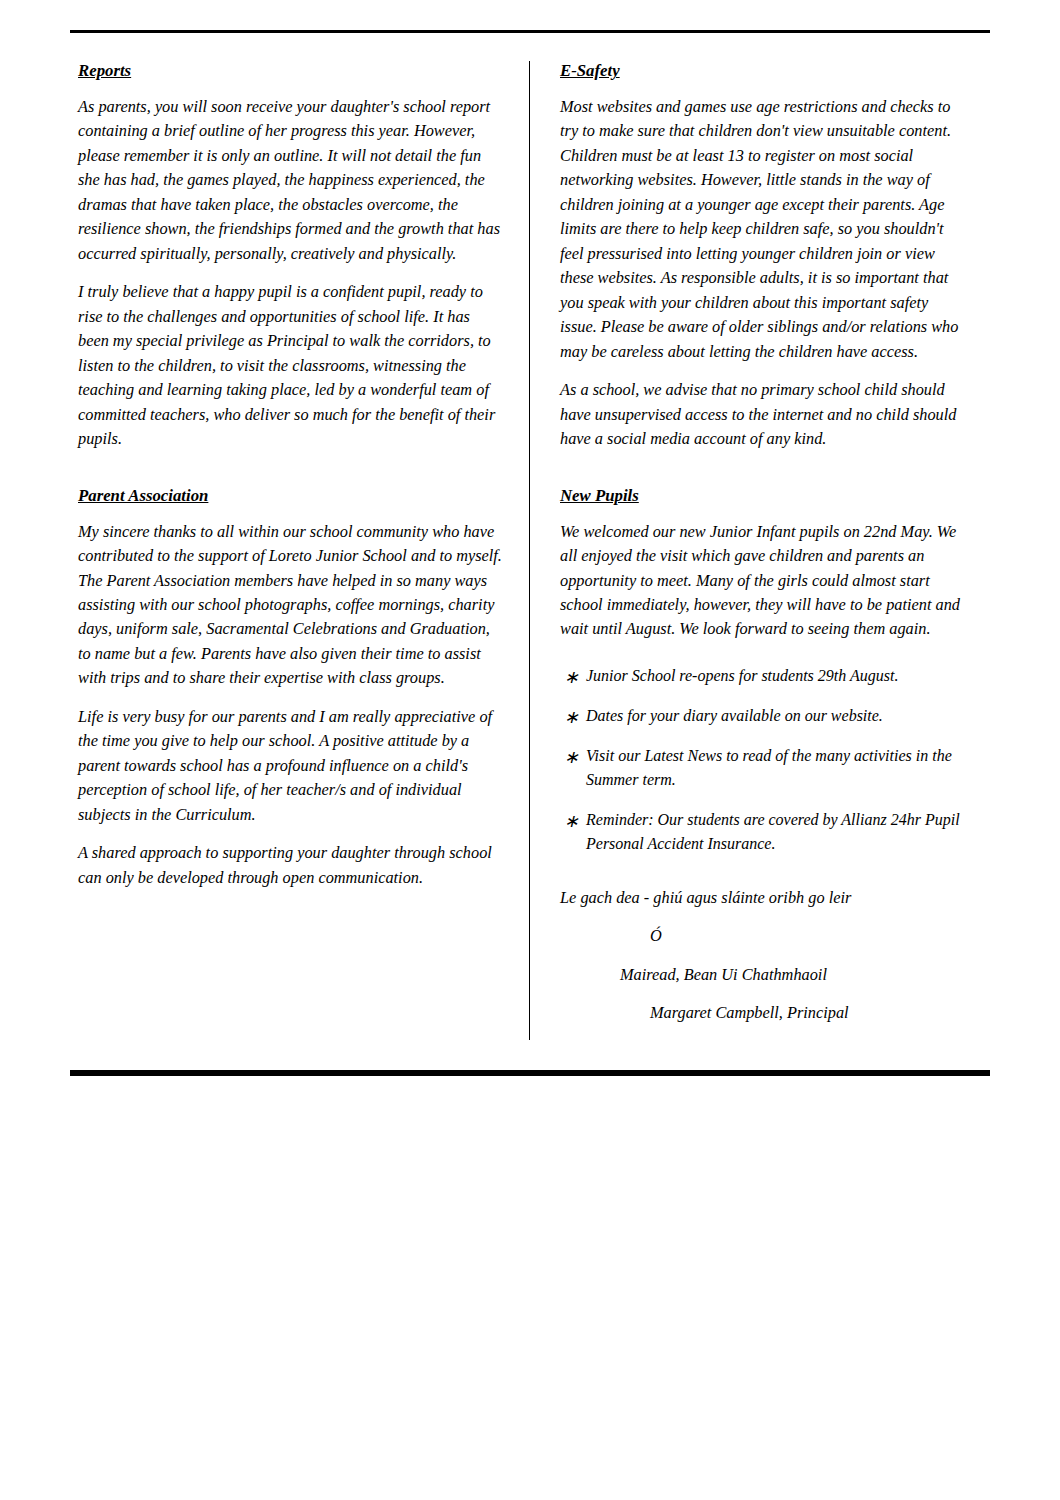Reports
As parents, you will soon receive your daughter's school report containing a brief outline of her progress this year. However, please remember it is only an outline. It will not detail the fun she has had, the games played, the happiness experienced, the dramas that have taken place, the obstacles overcome, the resilience shown, the friendships formed and the growth that has occurred spiritually, personally, creatively and physically.
I truly believe that a happy pupil is a confident pupil, ready to rise to the challenges and opportunities of school life. It has been my special privilege as Principal to walk the corridors, to listen to the children, to visit the classrooms, witnessing the teaching and learning taking place, led by a wonderful team of committed teachers, who deliver so much for the benefit of their pupils.
Parent Association
My sincere thanks to all within our school community who have contributed to the support of Loreto Junior School and to myself. The Parent Association members have helped in so many ways assisting with our school photographs, coffee mornings, charity days, uniform sale, Sacramental Celebrations and Graduation, to name but a few. Parents have also given their time to assist with trips and to share their expertise with class groups.
Life is very busy for our parents and I am really appreciative of the time you give to help our school. A positive attitude by a parent towards school has a profound influence on a child's perception of school life, of her teacher/s and of individual subjects in the Curriculum.
A shared approach to supporting your daughter through school can only be developed through open communication.
E-Safety
Most websites and games use age restrictions and checks to try to make sure that children don't view unsuitable content. Children must be at least 13 to register on most social networking websites. However, little stands in the way of children joining at a younger age except their parents. Age limits are there to help keep children safe, so you shouldn't feel pressurised into letting younger children join or view these websites. As responsible adults, it is so important that you speak with your children about this important safety issue. Please be aware of older siblings and/or relations who may be careless about letting the children have access.
As a school, we advise that no primary school child should have unsupervised access to the internet and no child should have a social media account of any kind.
New Pupils
We welcomed our new Junior Infant pupils on 22nd May. We all enjoyed the visit which gave children and parents an opportunity to meet. Many of the girls could almost start school immediately, however, they will have to be patient and wait until August. We look forward to seeing them again.
Junior School re-opens for students 29th August.
Dates for your diary available on our website.
Visit our Latest News to read of the many activities in the Summer term.
Reminder: Our students are covered by Allianz 24hr Pupil Personal Accident Insurance.
Le gach dea - ghiú agus sláinte oribh go leir
Ó
Mairead, Bean Ui Chathmhaoil
Margaret Campbell, Principal